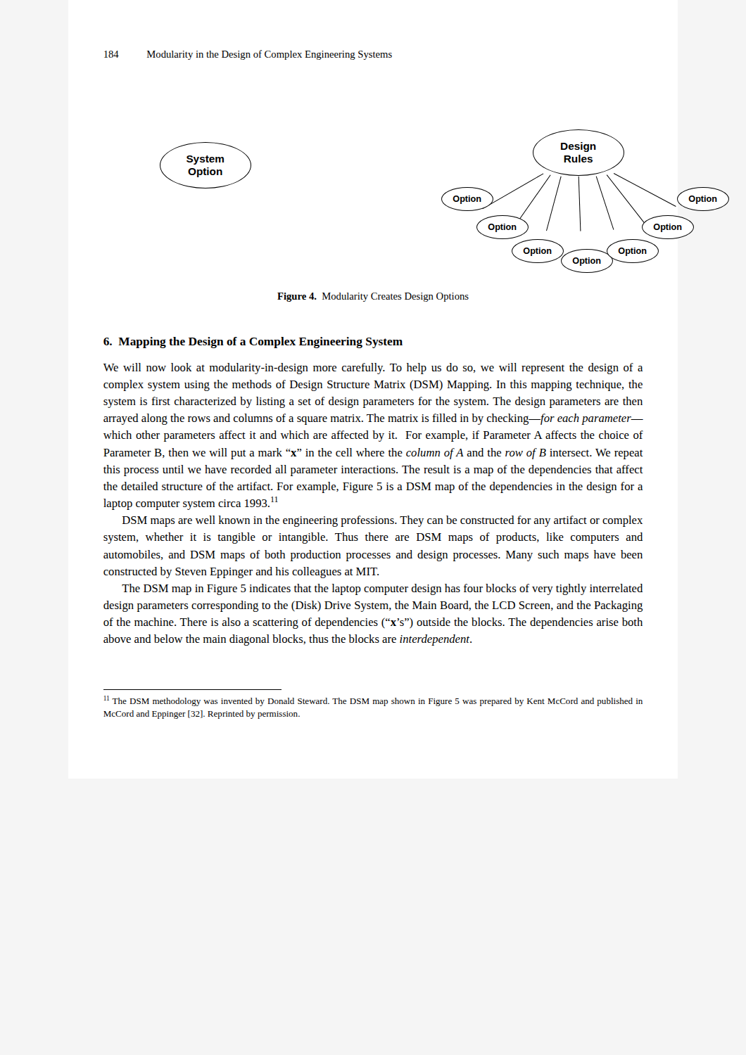184 Modularity in the Design of Complex Engineering Systems
System
Option
Design
Rules
Option
Option
Option
Option
Option
Option
Option
Figure 4. Modularity Creates Design Options
6. Mapping the Design of a Complex Engineering System
We will now look at modularity-in-design more carefully. To help us do so, we will represent the design of a complex system using the methods of Design Structure Matrix (DSM) Mapping. In this mapping technique, the system is first characterized by listing a set of design parameters for the system. The design parameters are then arrayed along the rows and columns of a square matrix. The matrix is filled in by checking—for each parameter—which other parameters affect it and which are affected by it. For example, if Parameter A affects the choice of Parameter B, then we will put a mark “x” in the cell where the column of A and the row of B intersect. We repeat this process until we have recorded all parameter interactions. The result is a map of the dependencies that affect the detailed structure of the artifact. For example, Figure 5 is a DSM map of the dependencies in the design for a laptop computer system circa 1993.11
DSM maps are well known in the engineering professions. They can be constructed for any artifact or complex system, whether it is tangible or intangible. Thus there are DSM maps of products, like computers and automobiles, and DSM maps of both production processes and design processes. Many such maps have been constructed by Steven Eppinger and his colleagues at MIT.
The DSM map in Figure 5 indicates that the laptop computer design has four blocks of very tightly interrelated design parameters corresponding to the (Disk) Drive System, the Main Board, the LCD Screen, and the Packaging of the machine. There is also a scattering of dependencies (“x’s”) outside the blocks. The dependencies arise both above and below the main diagonal blocks, thus the blocks are interdependent.
11 The DSM methodology was invented by Donald Steward. The DSM map shown in Figure 5 was prepared by Kent McCord and published in McCord and Eppinger [32]. Reprinted by permission.